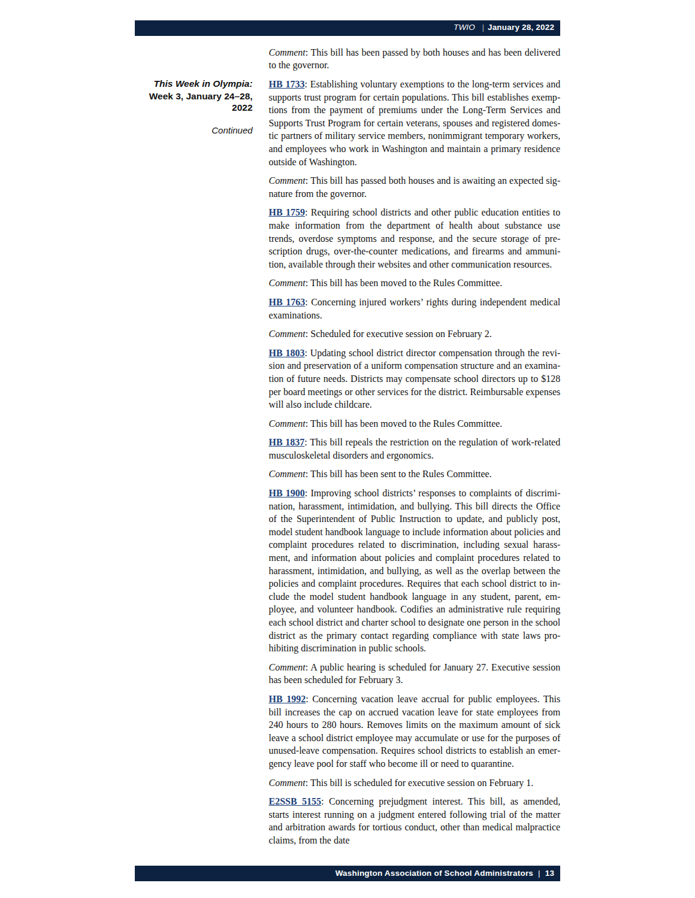TWIO|January 28, 2022
This Week in Olympia:
Week 3, January 24–28, 2022
Continued
Comment: This bill has been passed by both houses and has been delivered to the governor.
HB 1733: Establishing voluntary exemptions to the long-term services and supports trust program for certain populations. This bill establishes exemptions from the payment of premiums under the Long-Term Services and Supports Trust Program for certain veterans, spouses and registered domestic partners of military service members, nonimmigrant temporary workers, and employees who work in Washington and maintain a primary residence outside of Washington.
Comment: This bill has passed both houses and is awaiting an expected signature from the governor.
HB 1759: Requiring school districts and other public education entities to make information from the department of health about substance use trends, overdose symptoms and response, and the secure storage of prescription drugs, over-the-counter medications, and firearms and ammunition, available through their websites and other communication resources.
Comment: This bill has been moved to the Rules Committee.
HB 1763: Concerning injured workers’ rights during independent medical examinations.
Comment: Scheduled for executive session on February 2.
HB 1803: Updating school district director compensation through the revision and preservation of a uniform compensation structure and an examination of future needs. Districts may compensate school directors up to $128 per board meetings or other services for the district. Reimbursable expenses will also include childcare.
Comment: This bill has been moved to the Rules Committee.
HB 1837: This bill repeals the restriction on the regulation of work-related musculoskeletal disorders and ergonomics.
Comment: This bill has been sent to the Rules Committee.
HB 1900: Improving school districts’ responses to complaints of discrimination, harassment, intimidation, and bullying. This bill directs the Office of the Superintendent of Public Instruction to update, and publicly post, model student handbook language to include information about policies and complaint procedures related to discrimination, including sexual harassment, and information about policies and complaint procedures related to harassment, intimidation, and bullying, as well as the overlap between the policies and complaint procedures. Requires that each school district to include the model student handbook language in any student, parent, employee, and volunteer handbook. Codifies an administrative rule requiring each school district and charter school to designate one person in the school district as the primary contact regarding compliance with state laws prohibiting discrimination in public schools.
Comment: A public hearing is scheduled for January 27. Executive session has been scheduled for February 3.
HB 1992: Concerning vacation leave accrual for public employees. This bill increases the cap on accrued vacation leave for state employees from 240 hours to 280 hours. Removes limits on the maximum amount of sick leave a school district employee may accumulate or use for the purposes of unused-leave compensation. Requires school districts to establish an emergency leave pool for staff who become ill or need to quarantine.
Comment: This bill is scheduled for executive session on February 1.
E2SSB 5155: Concerning prejudgment interest. This bill, as amended, starts interest running on a judgment entered following trial of the matter and arbitration awards for tortious conduct, other than medical malpractice claims, from the date
Washington Association of School Administrators|13